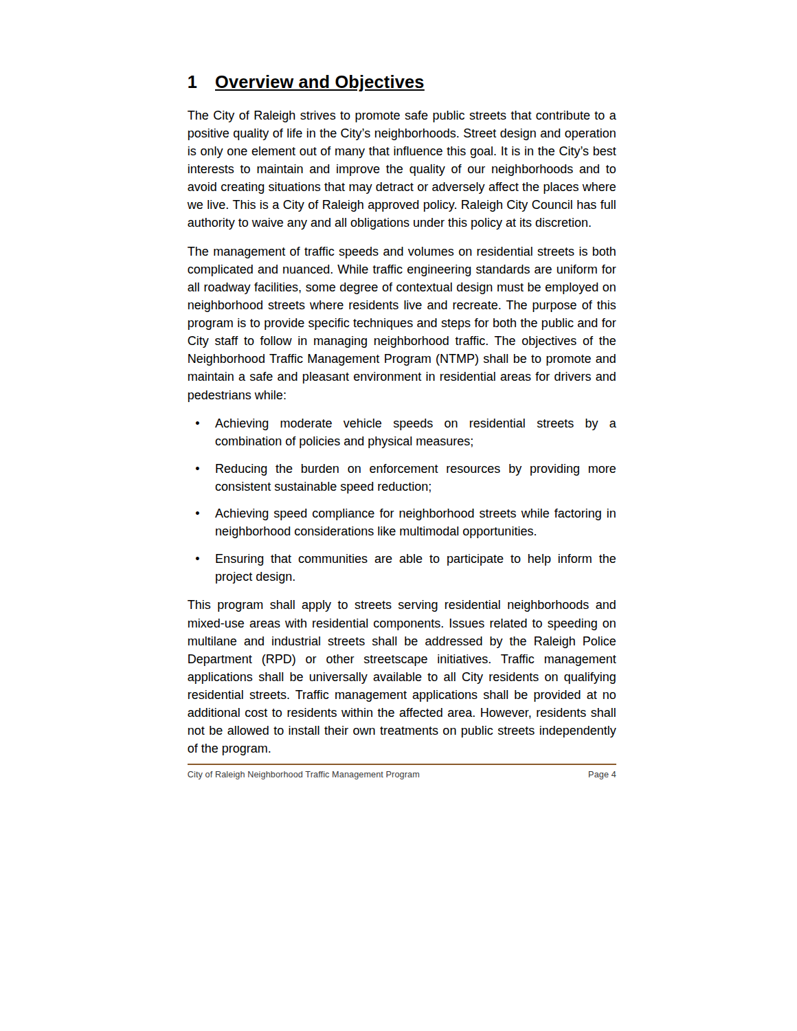1 Overview and Objectives
The City of Raleigh strives to promote safe public streets that contribute to a positive quality of life in the City’s neighborhoods. Street design and operation is only one element out of many that influence this goal. It is in the City’s best interests to maintain and improve the quality of our neighborhoods and to avoid creating situations that may detract or adversely affect the places where we live. This is a City of Raleigh approved policy. Raleigh City Council has full authority to waive any and all obligations under this policy at its discretion.
The management of traffic speeds and volumes on residential streets is both complicated and nuanced. While traffic engineering standards are uniform for all roadway facilities, some degree of contextual design must be employed on neighborhood streets where residents live and recreate. The purpose of this program is to provide specific techniques and steps for both the public and for City staff to follow in managing neighborhood traffic. The objectives of the Neighborhood Traffic Management Program (NTMP) shall be to promote and maintain a safe and pleasant environment in residential areas for drivers and pedestrians while:
Achieving moderate vehicle speeds on residential streets by a combination of policies and physical measures;
Reducing the burden on enforcement resources by providing more consistent sustainable speed reduction;
Achieving speed compliance for neighborhood streets while factoring in neighborhood considerations like multimodal opportunities.
Ensuring that communities are able to participate to help inform the project design.
This program shall apply to streets serving residential neighborhoods and mixed-use areas with residential components. Issues related to speeding on multilane and industrial streets shall be addressed by the Raleigh Police Department (RPD) or other streetscape initiatives. Traffic management applications shall be universally available to all City residents on qualifying residential streets. Traffic management applications shall be provided at no additional cost to residents within the affected area. However, residents shall not be allowed to install their own treatments on public streets independently of the program.
City of Raleigh Neighborhood Traffic Management Program Page 4